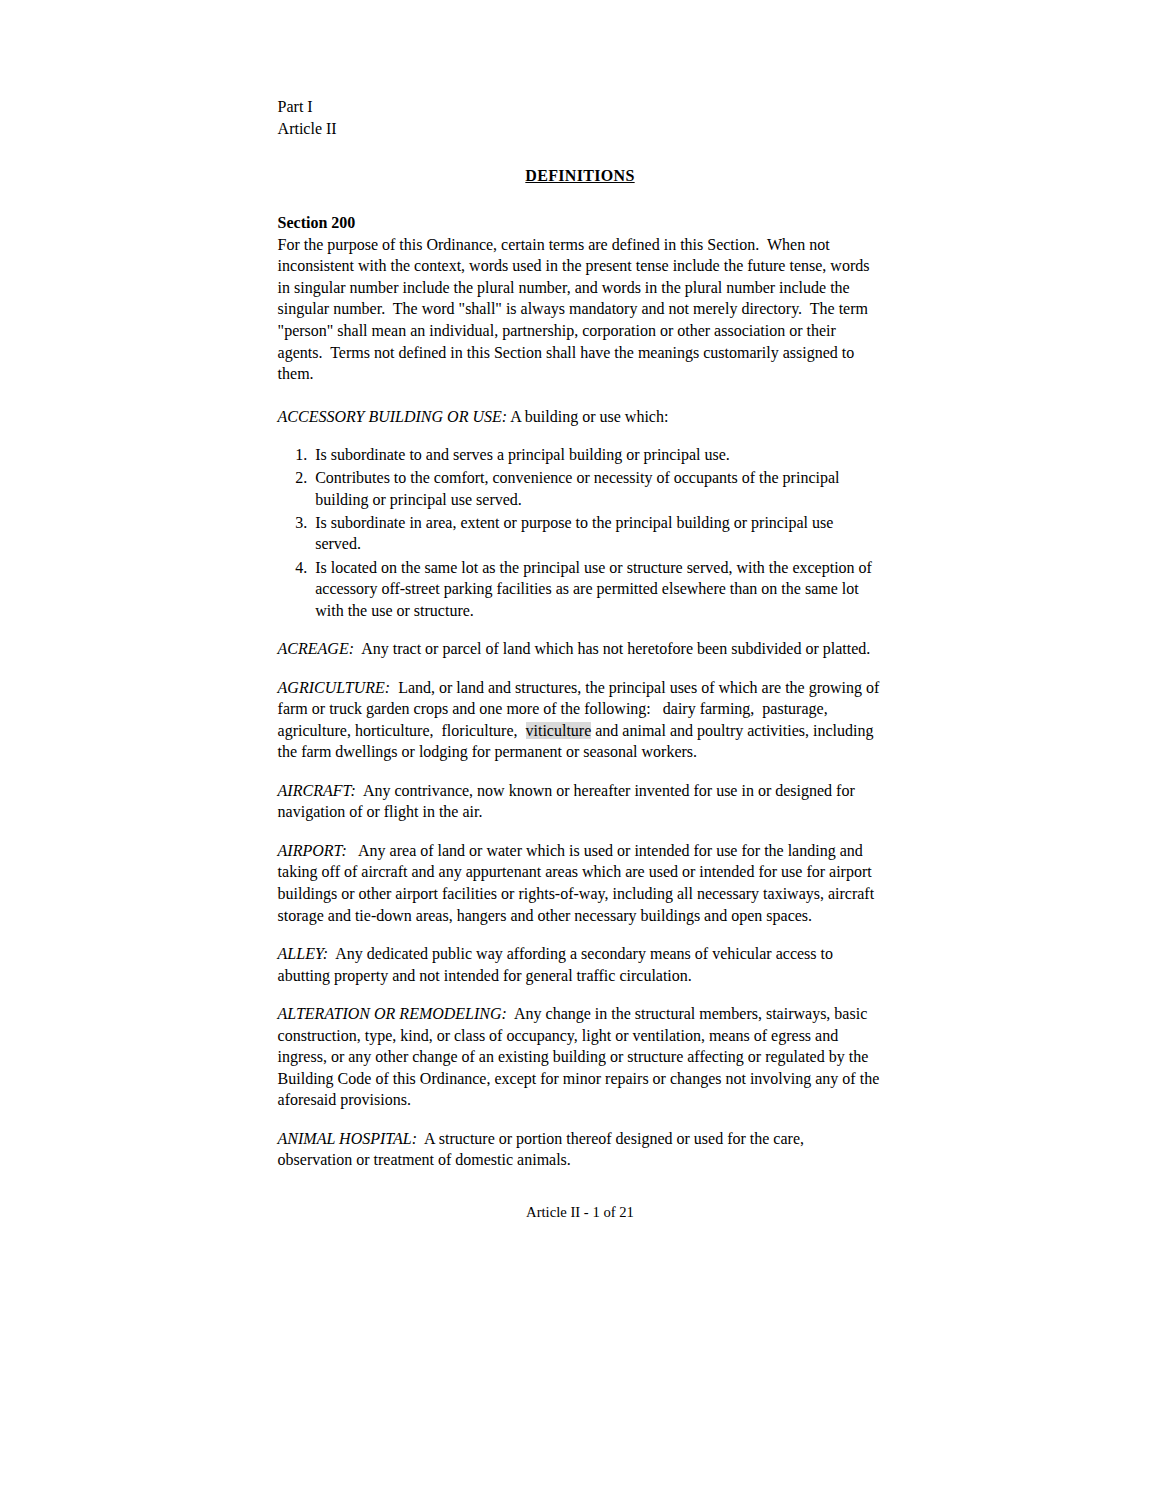Part I
Article II
DEFINITIONS
Section 200
For the purpose of this Ordinance, certain terms are defined in this Section. When not inconsistent with the context, words used in the present tense include the future tense, words in singular number include the plural number, and words in the plural number include the singular number. The word "shall" is always mandatory and not merely directory. The term "person" shall mean an individual, partnership, corporation or other association or their agents. Terms not defined in this Section shall have the meanings customarily assigned to them.
ACCESSORY BUILDING OR USE: A building or use which:
Is subordinate to and serves a principal building or principal use.
Contributes to the comfort, convenience or necessity of occupants of the principal building or principal use served.
Is subordinate in area, extent or purpose to the principal building or principal use served.
Is located on the same lot as the principal use or structure served, with the exception of accessory off-street parking facilities as are permitted elsewhere than on the same lot with the use or structure.
ACREAGE: Any tract or parcel of land which has not heretofore been subdivided or platted.
AGRICULTURE: Land, or land and structures, the principal uses of which are the growing of farm or truck garden crops and one more of the following: dairy farming, pasturage, agriculture, horticulture, floriculture, viticulture and animal and poultry activities, including the farm dwellings or lodging for permanent or seasonal workers.
AIRCRAFT: Any contrivance, now known or hereafter invented for use in or designed for navigation of or flight in the air.
AIRPORT: Any area of land or water which is used or intended for use for the landing and taking off of aircraft and any appurtenant areas which are used or intended for use for airport buildings or other airport facilities or rights-of-way, including all necessary taxiways, aircraft storage and tie-down areas, hangers and other necessary buildings and open spaces.
ALLEY: Any dedicated public way affording a secondary means of vehicular access to abutting property and not intended for general traffic circulation.
ALTERATION OR REMODELING: Any change in the structural members, stairways, basic construction, type, kind, or class of occupancy, light or ventilation, means of egress and ingress, or any other change of an existing building or structure affecting or regulated by the Building Code of this Ordinance, except for minor repairs or changes not involving any of the aforesaid provisions.
ANIMAL HOSPITAL: A structure or portion thereof designed or used for the care, observation or treatment of domestic animals.
Article II - 1 of 21